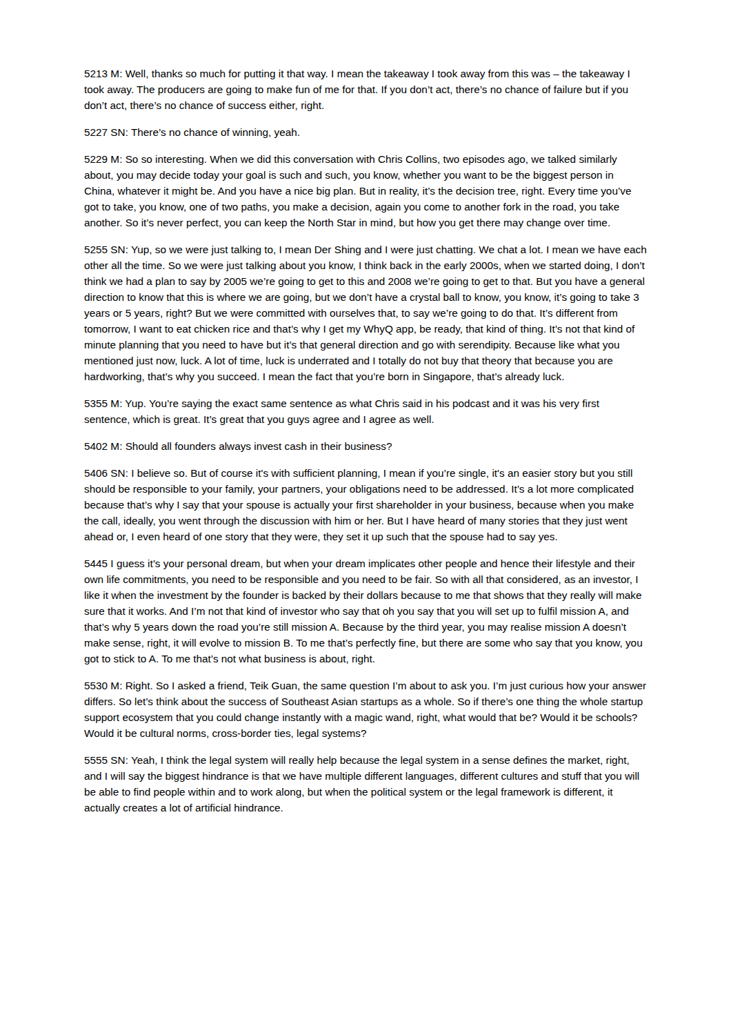5213 M: Well, thanks so much for putting it that way. I mean the takeaway I took away from this was – the takeaway I took away. The producers are going to make fun of me for that. If you don’t act, there’s no chance of failure but if you don’t act, there’s no chance of success either, right.
5227 SN: There’s no chance of winning, yeah.
5229 M: So so interesting. When we did this conversation with Chris Collins, two episodes ago, we talked similarly about, you may decide today your goal is such and such, you know, whether you want to be the biggest person in China, whatever it might be. And you have a nice big plan. But in reality, it’s the decision tree, right. Every time you’ve got to take, you know, one of two paths, you make a decision, again you come to another fork in the road, you take another. So it’s never perfect, you can keep the North Star in mind, but how you get there may change over time.
5255 SN: Yup, so we were just talking to, I mean Der Shing and I were just chatting. We chat a lot. I mean we have each other all the time. So we were just talking about you know, I think back in the early 2000s, when we started doing, I don’t think we had a plan to say by 2005 we’re going to get to this and 2008 we’re going to get to that. But you have a general direction to know that this is where we are going, but we don’t have a crystal ball to know, you know, it’s going to take 3 years or 5 years, right? But we were committed with ourselves that, to say we’re going to do that. It’s different from tomorrow, I want to eat chicken rice and that’s why I get my WhyQ app, be ready, that kind of thing. It’s not that kind of minute planning that you need to have but it’s that general direction and go with serendipity. Because like what you mentioned just now, luck. A lot of time, luck is underrated and I totally do not buy that theory that because you are hardworking, that’s why you succeed. I mean the fact that you’re born in Singapore, that’s already luck.
5355 M: Yup. You’re saying the exact same sentence as what Chris said in his podcast and it was his very first sentence, which is great. It’s great that you guys agree and I agree as well.
5402 M: Should all founders always invest cash in their business?
5406 SN: I believe so. But of course it's with sufficient planning, I mean if you’re single, it's an easier story but you still should be responsible to your family, your partners, your obligations need to be addressed. It’s a lot more complicated because that’s why I say that your spouse is actually your first shareholder in your business, because when you make the call, ideally, you went through the discussion with him or her. But I have heard of many stories that they just went ahead or, I even heard of one story that they were, they set it up such that the spouse had to say yes.
5445 I guess it’s your personal dream, but when your dream implicates other people and hence their lifestyle and their own life commitments, you need to be responsible and you need to be fair. So with all that considered, as an investor, I like it when the investment by the founder is backed by their dollars because to me that shows that they really will make sure that it works. And I’m not that kind of investor who say that oh you say that you will set up to fulfil mission A, and that’s why 5 years down the road you’re still mission A. Because by the third year, you may realise mission A doesn’t make sense, right, it will evolve to mission B. To me that’s perfectly fine, but there are some who say that you know, you got to stick to A. To me that’s not what business is about, right.
5530 M: Right. So I asked a friend, Teik Guan, the same question I’m about to ask you. I’m just curious how your answer differs. So let’s think about the success of Southeast Asian startups as a whole. So if there’s one thing the whole startup support ecosystem that you could change instantly with a magic wand, right, what would that be? Would it be schools? Would it be cultural norms, cross-border ties, legal systems?
5555 SN: Yeah, I think the legal system will really help because the legal system in a sense defines the market, right, and I will say the biggest hindrance is that we have multiple different languages, different cultures and stuff that you will be able to find people within and to work along, but when the political system or the legal framework is different, it actually creates a lot of artificial hindrance.